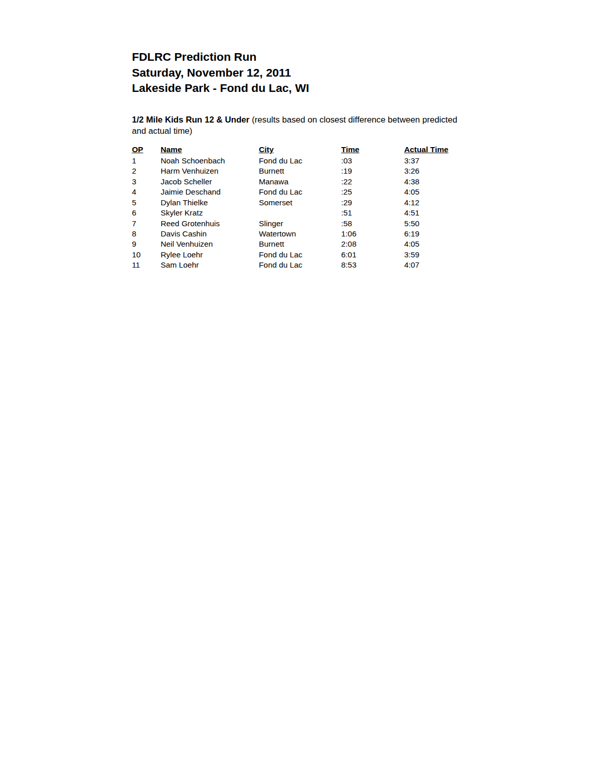FDLRC Prediction Run
Saturday, November 12, 2011
Lakeside Park - Fond du Lac, WI
1/2 Mile Kids Run 12 & Under (results based on closest difference between predicted and actual time)
| OP | Name | City | Time | Actual Time |
| --- | --- | --- | --- | --- |
| 1 | Noah Schoenbach | Fond du Lac | :03 | 3:37 |
| 2 | Harm Venhuizen | Burnett | :19 | 3:26 |
| 3 | Jacob Scheller | Manawa | :22 | 4:38 |
| 4 | Jaimie Deschand | Fond du Lac | :25 | 4:05 |
| 5 | Dylan Thielke | Somerset | :29 | 4:12 |
| 6 | Skyler Kratz | | :51 | 4:51 |
| 7 | Reed Grotenhuis | Slinger | :58 | 5:50 |
| 8 | Davis Cashin | Watertown | 1:06 | 6:19 |
| 9 | Neil Venhuizen | Burnett | 2:08 | 4:05 |
| 10 | Rylee Loehr | Fond du Lac | 6:01 | 3:59 |
| 11 | Sam Loehr | Fond du Lac | 8:53 | 4:07 |